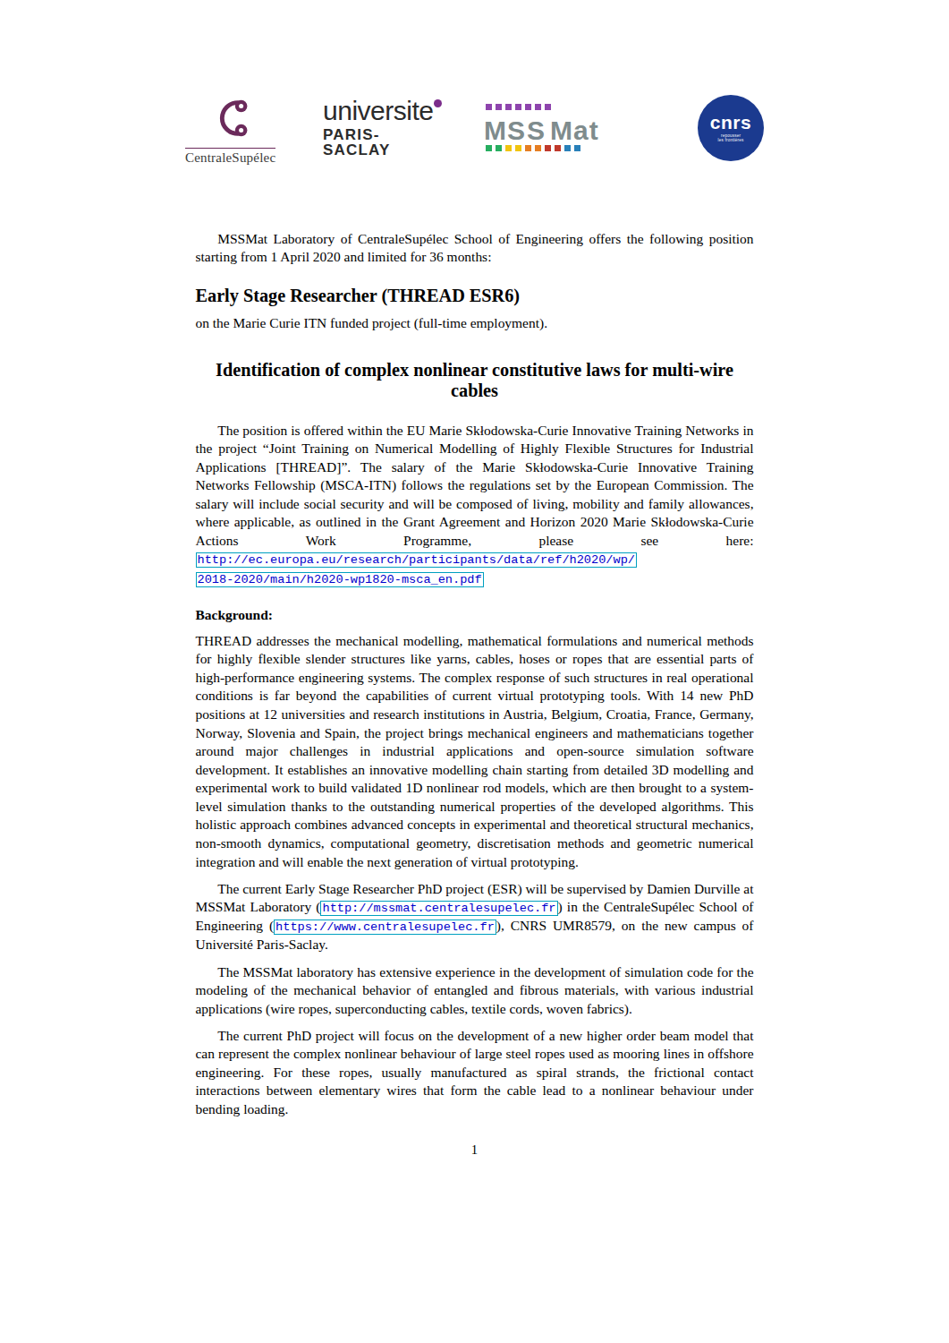CentraleSupélec
universite
PARIS-SACLAY
MS S Mat
cnrs
repousser
les frontières
MSSMat Laboratory of CentraleSupélec School of Engineering offers the following position starting from 1 April 2020 and limited for 36 months:
Early Stage Researcher (THREAD ESR6)
on the Marie Curie ITN funded project (full-time employment).
Identification of complex nonlinear constitutive laws for multi-wire cables
The position is offered within the EU Marie Skłodowska-Curie Innovative Training Networks in the project “Joint Training on Numerical Modelling of Highly Flexible Structures for Industrial Applications [THREAD]”. The salary of the Marie Skłodowska-Curie Innovative Training Networks Fellowship (MSCA-ITN) follows the regulations set by the European Commission. The salary will include social security and will be composed of living, mobility and family allowances, where applicable, as outlined in the Grant Agreement and Horizon 2020 Marie Skłodowska-Curie Actions Work Programme, please see here: http://ec.europa.eu/research/participants/data/ref/h2020/wp/
2018-2020/main/h2020-wp1820-msca_en.pdf
Background:
THREAD addresses the mechanical modelling, mathematical formulations and numerical methods for highly flexible slender structures like yarns, cables, hoses or ropes that are essential parts of high-performance engineering systems. The complex response of such structures in real operational conditions is far beyond the capabilities of current virtual prototyping tools. With 14 new PhD positions at 12 universities and research institutions in Austria, Belgium, Croatia, France, Germany, Norway, Slovenia and Spain, the project brings mechanical engineers and mathematicians together around major challenges in industrial applications and open-source simulation software development. It establishes an innovative modelling chain starting from detailed 3D modelling and experimental work to build validated 1D nonlinear rod models, which are then brought to a system-level simulation thanks to the outstanding numerical properties of the developed algorithms. This holistic approach combines advanced concepts in experimental and theoretical structural mechanics, non-smooth dynamics, computational geometry, discretisation methods and geometric numerical integration and will enable the next generation of virtual prototyping.
The current Early Stage Researcher PhD project (ESR) will be supervised by Damien Durville at MSSMat Laboratory (http://mssmat.centralesupelec.fr) in the CentraleSupélec School of Engineering (https://www.centralesupelec.fr), CNRS UMR8579, on the new campus of Université Paris-Saclay.
The MSSMat laboratory has extensive experience in the development of simulation code for the modeling of the mechanical behavior of entangled and fibrous materials, with various industrial applications (wire ropes, superconducting cables, textile cords, woven fabrics).
The current PhD project will focus on the development of a new higher order beam model that can represent the complex nonlinear behaviour of large steel ropes used as mooring lines in offshore engineering. For these ropes, usually manufactured as spiral strands, the frictional contact interactions between elementary wires that form the cable lead to a nonlinear behaviour under bending loading.
1